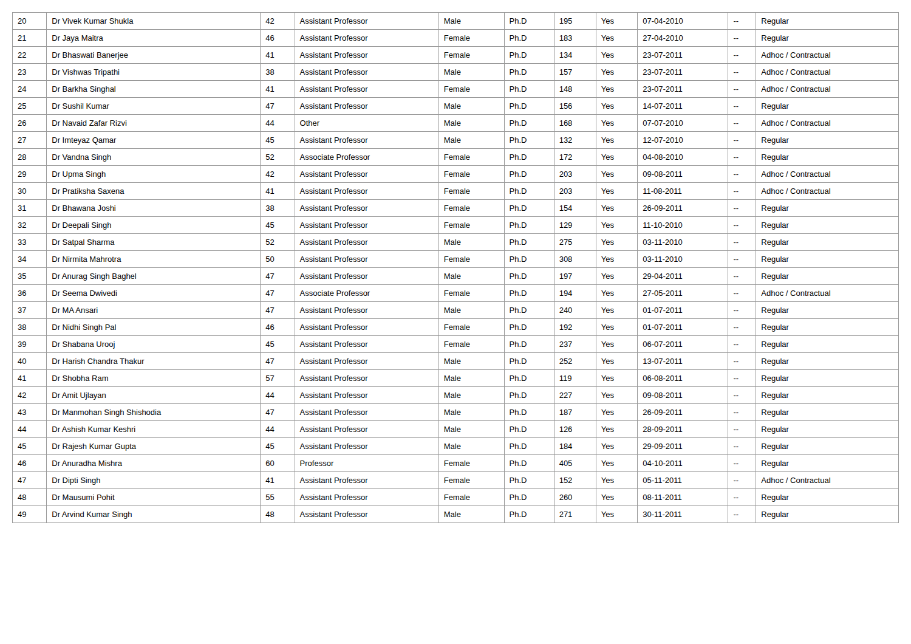| 20 | Dr Vivek Kumar Shukla | 42 | Assistant Professor | Male | Ph.D | 195 | Yes | 07-04-2010 | -- | Regular |
| 21 | Dr Jaya Maitra | 46 | Assistant Professor | Female | Ph.D | 183 | Yes | 27-04-2010 | -- | Regular |
| 22 | Dr Bhaswati Banerjee | 41 | Assistant Professor | Female | Ph.D | 134 | Yes | 23-07-2011 | -- | Adhoc / Contractual |
| 23 | Dr Vishwas Tripathi | 38 | Assistant Professor | Male | Ph.D | 157 | Yes | 23-07-2011 | -- | Adhoc / Contractual |
| 24 | Dr Barkha Singhal | 41 | Assistant Professor | Female | Ph.D | 148 | Yes | 23-07-2011 | -- | Adhoc / Contractual |
| 25 | Dr Sushil Kumar | 47 | Assistant Professor | Male | Ph.D | 156 | Yes | 14-07-2011 | -- | Regular |
| 26 | Dr Navaid Zafar Rizvi | 44 | Other | Male | Ph.D | 168 | Yes | 07-07-2010 | -- | Adhoc / Contractual |
| 27 | Dr Imteyaz Qamar | 45 | Assistant Professor | Male | Ph.D | 132 | Yes | 12-07-2010 | -- | Regular |
| 28 | Dr Vandna Singh | 52 | Associate Professor | Female | Ph.D | 172 | Yes | 04-08-2010 | -- | Regular |
| 29 | Dr Upma Singh | 42 | Assistant Professor | Female | Ph.D | 203 | Yes | 09-08-2011 | -- | Adhoc / Contractual |
| 30 | Dr Pratiksha Saxena | 41 | Assistant Professor | Female | Ph.D | 203 | Yes | 11-08-2011 | -- | Adhoc / Contractual |
| 31 | Dr Bhawana Joshi | 38 | Assistant Professor | Female | Ph.D | 154 | Yes | 26-09-2011 | -- | Regular |
| 32 | Dr Deepali Singh | 45 | Assistant Professor | Female | Ph.D | 129 | Yes | 11-10-2010 | -- | Regular |
| 33 | Dr Satpal Sharma | 52 | Assistant Professor | Male | Ph.D | 275 | Yes | 03-11-2010 | -- | Regular |
| 34 | Dr Nirmita Mahrotra | 50 | Assistant Professor | Female | Ph.D | 308 | Yes | 03-11-2010 | -- | Regular |
| 35 | Dr Anurag Singh Baghel | 47 | Assistant Professor | Male | Ph.D | 197 | Yes | 29-04-2011 | -- | Regular |
| 36 | Dr Seema Dwivedi | 47 | Associate Professor | Female | Ph.D | 194 | Yes | 27-05-2011 | -- | Adhoc / Contractual |
| 37 | Dr MA Ansari | 47 | Assistant Professor | Male | Ph.D | 240 | Yes | 01-07-2011 | -- | Regular |
| 38 | Dr Nidhi Singh Pal | 46 | Assistant Professor | Female | Ph.D | 192 | Yes | 01-07-2011 | -- | Regular |
| 39 | Dr Shabana Urooj | 45 | Assistant Professor | Female | Ph.D | 237 | Yes | 06-07-2011 | -- | Regular |
| 40 | Dr Harish Chandra Thakur | 47 | Assistant Professor | Male | Ph.D | 252 | Yes | 13-07-2011 | -- | Regular |
| 41 | Dr Shobha Ram | 57 | Assistant Professor | Male | Ph.D | 119 | Yes | 06-08-2011 | -- | Regular |
| 42 | Dr Amit Ujlayan | 44 | Assistant Professor | Male | Ph.D | 227 | Yes | 09-08-2011 | -- | Regular |
| 43 | Dr Manmohan Singh Shishodia | 47 | Assistant Professor | Male | Ph.D | 187 | Yes | 26-09-2011 | -- | Regular |
| 44 | Dr Ashish Kumar Keshri | 44 | Assistant Professor | Male | Ph.D | 126 | Yes | 28-09-2011 | -- | Regular |
| 45 | Dr Rajesh Kumar Gupta | 45 | Assistant Professor | Male | Ph.D | 184 | Yes | 29-09-2011 | -- | Regular |
| 46 | Dr Anuradha Mishra | 60 | Professor | Female | Ph.D | 405 | Yes | 04-10-2011 | -- | Regular |
| 47 | Dr Dipti Singh | 41 | Assistant Professor | Female | Ph.D | 152 | Yes | 05-11-2011 | -- | Adhoc / Contractual |
| 48 | Dr Mausumi Pohit | 55 | Assistant Professor | Female | Ph.D | 260 | Yes | 08-11-2011 | -- | Regular |
| 49 | Dr Arvind Kumar Singh | 48 | Assistant Professor | Male | Ph.D | 271 | Yes | 30-11-2011 | -- | Regular |